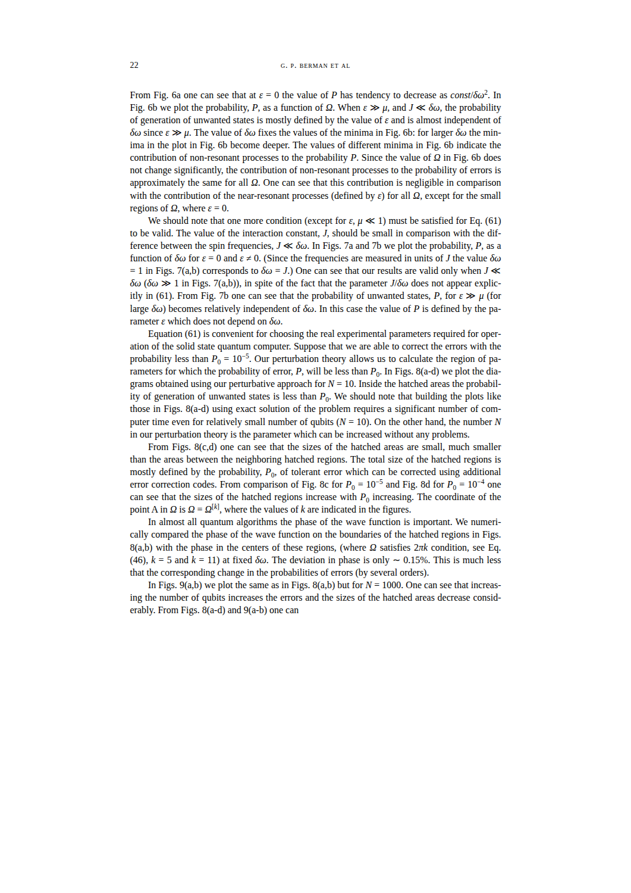22 G. P. Berman et al
From Fig. 6a one can see that at ε = 0 the value of P has tendency to decrease as const/δω2. In Fig. 6b we plot the probability, P, as a function of Ω. When ε ≫ μ, and J ≪ δω, the probability of generation of unwanted states is mostly defined by the value of ε and is almost independent of δω since ε ≫ μ. The value of δω fixes the values of the minima in Fig. 6b: for larger δω the minima in the plot in Fig. 6b become deeper. The values of different minima in Fig. 6b indicate the contribution of non-resonant processes to the probability P. Since the value of Ω in Fig. 6b does not change significantly, the contribution of non-resonant processes to the probability of errors is approximately the same for all Ω. One can see that this contribution is negligible in comparison with the contribution of the near-resonant processes (defined by ε) for all Ω, except for the small regions of Ω, where ε = 0.
We should note that one more condition (except for ε, μ ≪ 1) must be satisfied for Eq. (61) to be valid. The value of the interaction constant, J, should be small in comparison with the difference between the spin frequencies, J ≪ δω. In Figs. 7a and 7b we plot the probability, P, as a function of δω for ε = 0 and ε ≠ 0. (Since the frequencies are measured in units of J the value δω = 1 in Figs. 7(a,b) corresponds to δω = J.) One can see that our results are valid only when J ≪ δω (δω ≫ 1 in Figs. 7(a,b)), in spite of the fact that the parameter J/δω does not appear explicitly in (61). From Fig. 7b one can see that the probability of unwanted states, P, for ε ≫ μ (for large δω) becomes relatively independent of δω. In this case the value of P is defined by the parameter ε which does not depend on δω.
Equation (61) is convenient for choosing the real experimental parameters required for operation of the solid state quantum computer. Suppose that we are able to correct the errors with the probability less than P0 = 10−5. Our perturbation theory allows us to calculate the region of parameters for which the probability of error, P, will be less than P0. In Figs. 8(a-d) we plot the diagrams obtained using our perturbative approach for N = 10. Inside the hatched areas the probability of generation of unwanted states is less than P0. We should note that building the plots like those in Figs. 8(a-d) using exact solution of the problem requires a significant number of computer time even for relatively small number of qubits (N = 10). On the other hand, the number N in our perturbation theory is the parameter which can be increased without any problems.
From Figs. 8(c,d) one can see that the sizes of the hatched areas are small, much smaller than the areas between the neighboring hatched regions. The total size of the hatched regions is mostly defined by the probability, P0, of tolerant error which can be corrected using additional error correction codes. From comparison of Fig. 8c for P0 = 10−5 and Fig. 8d for P0 = 10−4 one can see that the sizes of the hatched regions increase with P0 increasing. The coordinate of the point A in Ω is Ω = Ω[k], where the values of k are indicated in the figures.
In almost all quantum algorithms the phase of the wave function is important. We numerically compared the phase of the wave function on the boundaries of the hatched regions in Figs. 8(a,b) with the phase in the centers of these regions, (where Ω satisfies 2πk condition, see Eq. (46), k = 5 and k = 11) at fixed δω. The deviation in phase is only ∼ 0.15%. This is much less that the corresponding change in the probabilities of errors (by several orders).
In Figs. 9(a,b) we plot the same as in Figs. 8(a,b) but for N = 1000. One can see that increasing the number of qubits increases the errors and the sizes of the hatched areas decrease considerably. From Figs. 8(a-d) and 9(a-b) one can